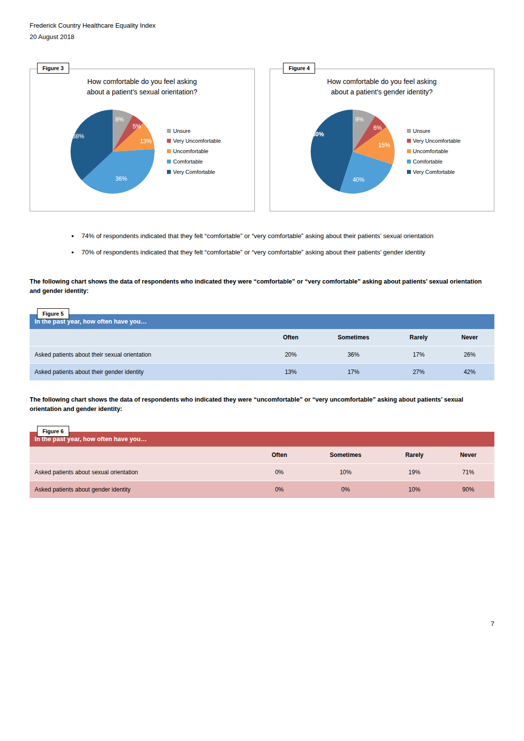Frederick Country Healthcare Equality Index
20 August 2018
Figure 3 Figure 4
How comfortable do you feel asking
about a patient's sexual orientation?
8% 5% 13% 36% 38%
Unsure
Very Uncomfortable
Uncomfortable
Comfortable
Very Comfortable
How comfortable do you feel asking
about a patient's gender identity?
9% 6% 15% 40% 30%
Unsure
Very Uncomfortable
Uncomfortable
Comfortable
Very Comfortable
74% of respondents indicated that they felt “comfortable” or “very comfortable” asking about their patients’ sexual orientation
70% of respondents indicated that they felt “comfortable” or “very comfortable” asking about their patients’ gender identity
The following chart shows the data of respondents who indicated they were “comfortable” or “very comfortable” asking about patients’ sexual orientation and gender identity:
Figure 5
| In the past year, how often have you… |
| --- |
| | Often | Sometimes | Rarely | Never |
| Asked patients about their sexual orientation | 20% | 36% | 17% | 26% |
| Asked patients about their gender identity | 13% | 17% | 27% | 42% |
The following chart shows the data of respondents who indicated they were “uncomfortable” or “very uncomfortable” asking about patients’ sexual orientation and gender identity:
Figure 6
| In the past year, how often have you… |
| --- |
| | Often | Sometimes | Rarely | Never |
| Asked patients about sexual orientation | 0% | 10% | 19% | 71% |
| Asked patients about gender identity | 0% | 0% | 10% | 90% |
7